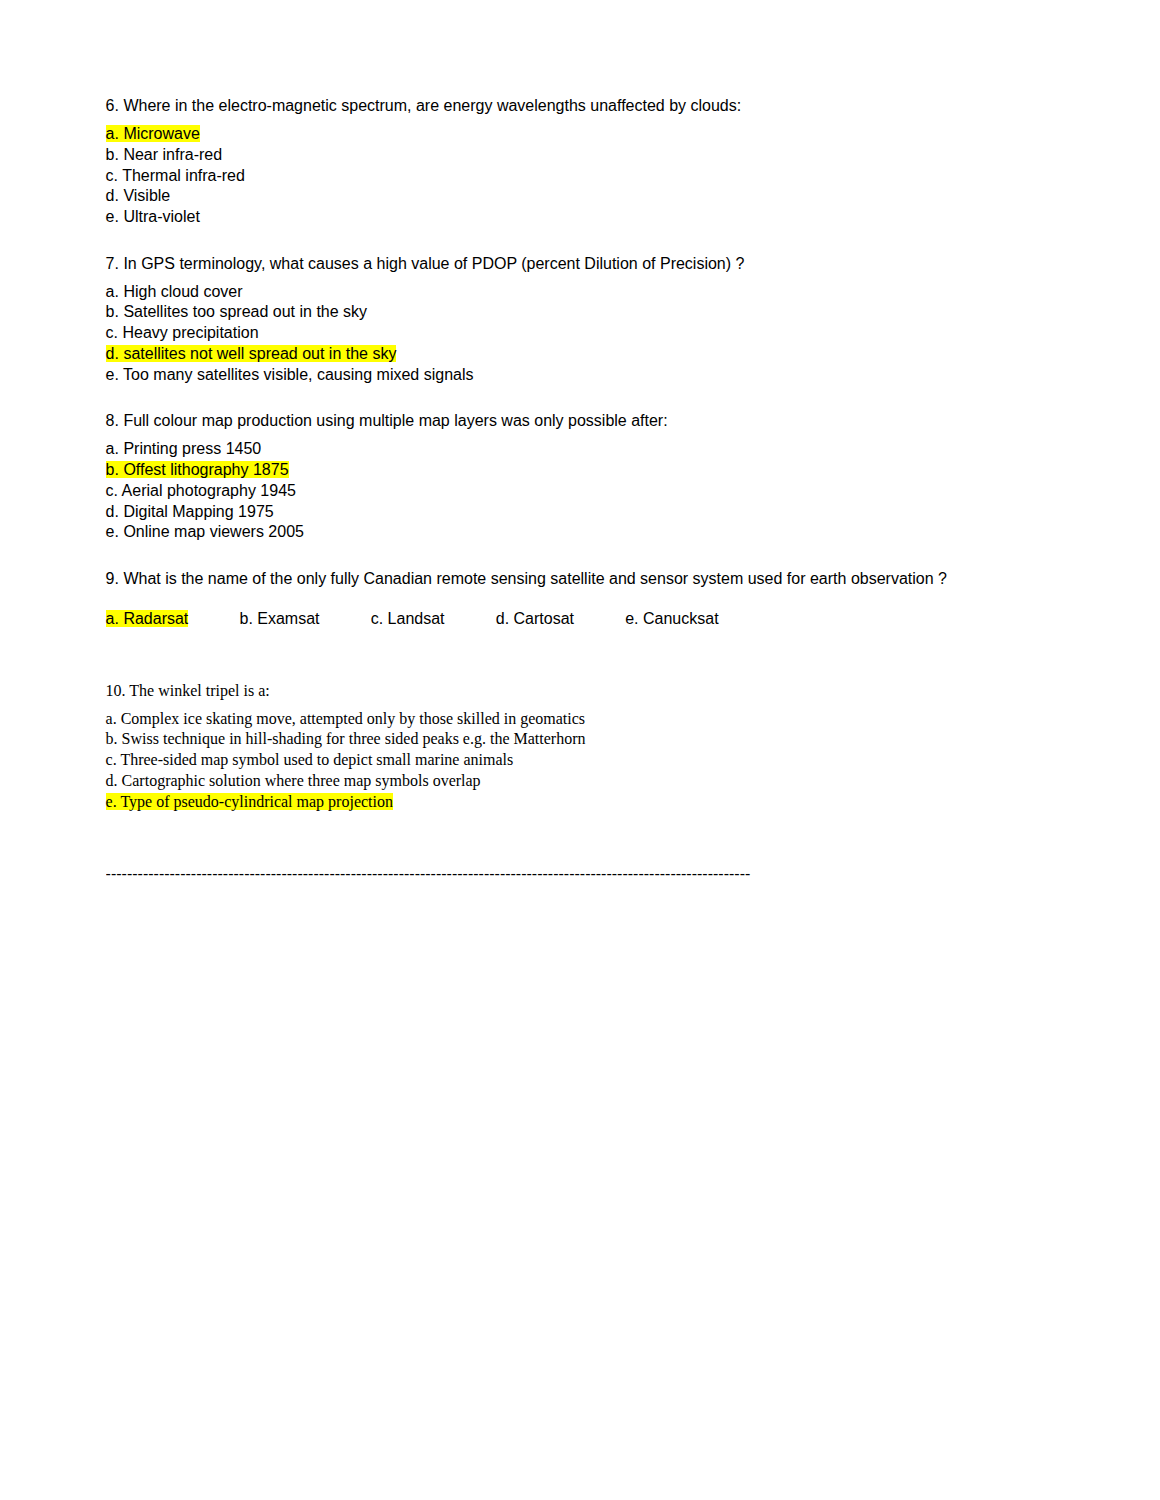6. Where in the electro-magnetic spectrum, are energy wavelengths unaffected by clouds:
a. Microwave
b. Near infra-red
c. Thermal infra-red
d. Visible
e. Ultra-violet
7. In GPS terminology, what causes a high value of PDOP (percent Dilution of Precision) ?
a. High cloud cover
b. Satellites too spread out in the sky
c. Heavy precipitation
d. satellites not well spread out in the sky
e. Too many satellites visible, causing mixed signals
8. Full colour map production using multiple map layers was only possible after:
a. Printing press 1450
b. Offest lithography 1875
c. Aerial photography 1945
d. Digital Mapping 1975
e. Online map viewers 2005
9. What is the name of the only fully Canadian remote sensing satellite and sensor system used for earth observation ?
a. Radarsat
b. Examsat
c. Landsat
d. Cartosat
e. Canucksat
10. The winkel tripel is a:
a. Complex ice skating move, attempted only by those skilled in geomatics
b. Swiss technique in hill-shading for three sided peaks e.g. the Matterhorn
c. Three-sided map symbol used to depict small marine animals
d. Cartographic solution where three map symbols overlap
e. Type of pseudo-cylindrical map projection
-------------------------------------------------------------------------------------------------------------------------